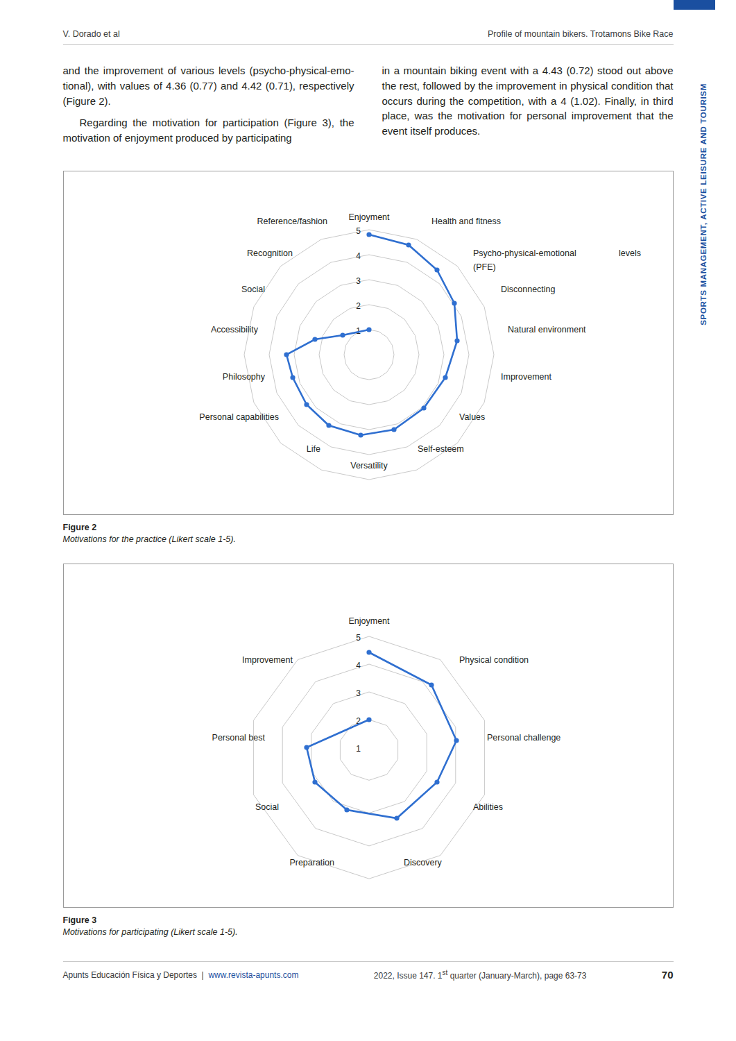V. Dorado et al
Profile of mountain bikers. Trotamons Bike Race
Sports management, active leisure and tourism
and the improvement of various levels (psycho-physical-emotional), with values of 4.36 (0.77) and 4.42 (0.71), respectively (Figure 2).
Regarding the motivation for participation (Figure 3), the motivation of enjoyment produced by participating
in a mountain biking event with a 4.43 (0.72) stood out above the rest, followed by the improvement in physical condition that occurs during the competition, with a 4 (1.02). Finally, in third place, was the motivation for personal improvement that the event itself produces.
5 4 3 2 1 Enjoyment Health and fitness Psycho-physical-emotional levels (PFE) Disconnecting Natural environment Improvement Values Self-esteem Versatility Life Personal capabilities Philosophy Accessibility Social Recognition Reference/fashion
Figure 2 Motivations for the practice (Likert scale 1-5).
5 4 3 2 1 Enjoyment Physical condition Personal challenge Abilities Discovery Preparation Social Personal best Improvement
Figure 3 Motivations for participating (Likert scale 1-5).
Apunts Educación Física y Deportes | www.revista-apunts.com
2022, Issue 147. 1st quarter (January-March), page 63-73
70